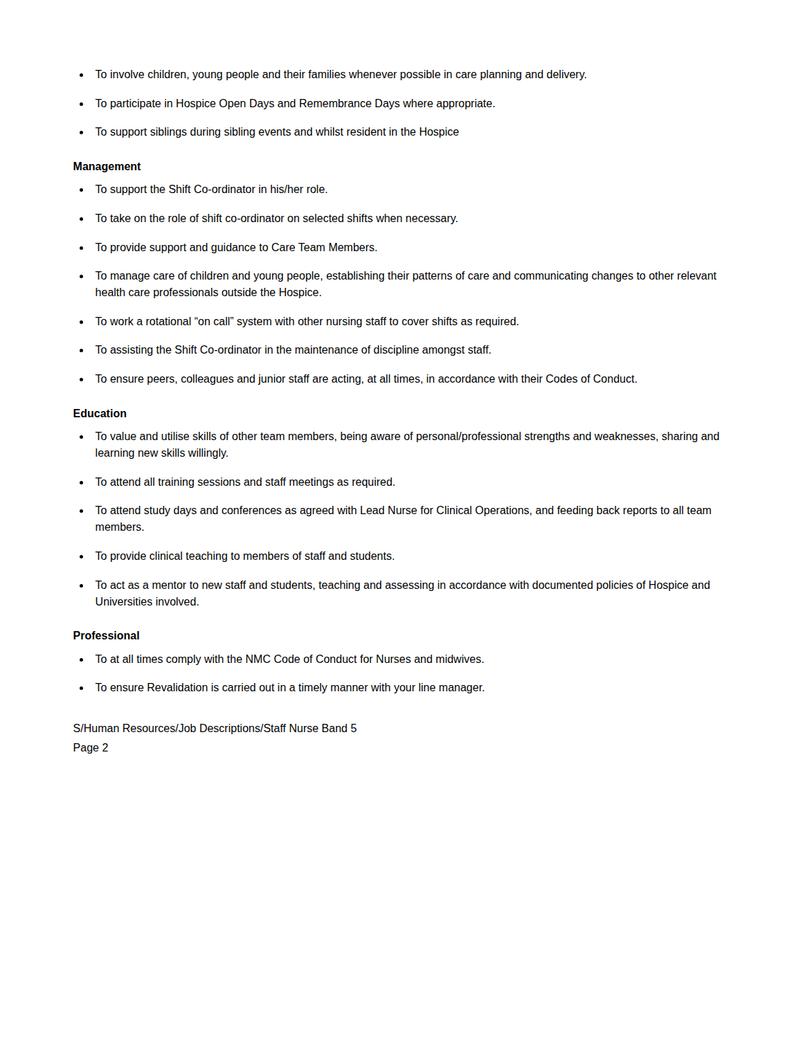To involve children, young people and their families whenever possible in care planning and delivery.
To participate in Hospice Open Days and Remembrance Days where appropriate.
To support siblings during sibling events and whilst resident in the Hospice
Management
To support the Shift Co-ordinator in his/her role.
To take on the role of shift co-ordinator on selected shifts when necessary.
To provide support and guidance to Care Team Members.
To manage care of children and young people, establishing their patterns of care and communicating changes to other relevant health care professionals outside the Hospice.
To work a rotational “on call” system with other nursing staff to cover shifts as required.
To assisting the Shift Co-ordinator in the maintenance of discipline amongst staff.
To ensure peers, colleagues and junior staff are acting, at all times, in accordance with their Codes of Conduct.
Education
To value and utilise skills of other team members, being aware of personal/professional strengths and weaknesses, sharing and learning new skills willingly.
To attend all training sessions and staff meetings as required.
To attend study days and conferences as agreed with Lead Nurse for Clinical Operations, and feeding back reports to all team members.
To provide clinical teaching to members of staff and students.
To act as a mentor to new staff and students, teaching and assessing in accordance with documented policies of Hospice and Universities involved.
Professional
To at all times comply with the NMC Code of Conduct for Nurses and midwives.
To ensure Revalidation is carried out in a timely manner with your line manager.
S/Human Resources/Job Descriptions/Staff Nurse Band 5
Page 2